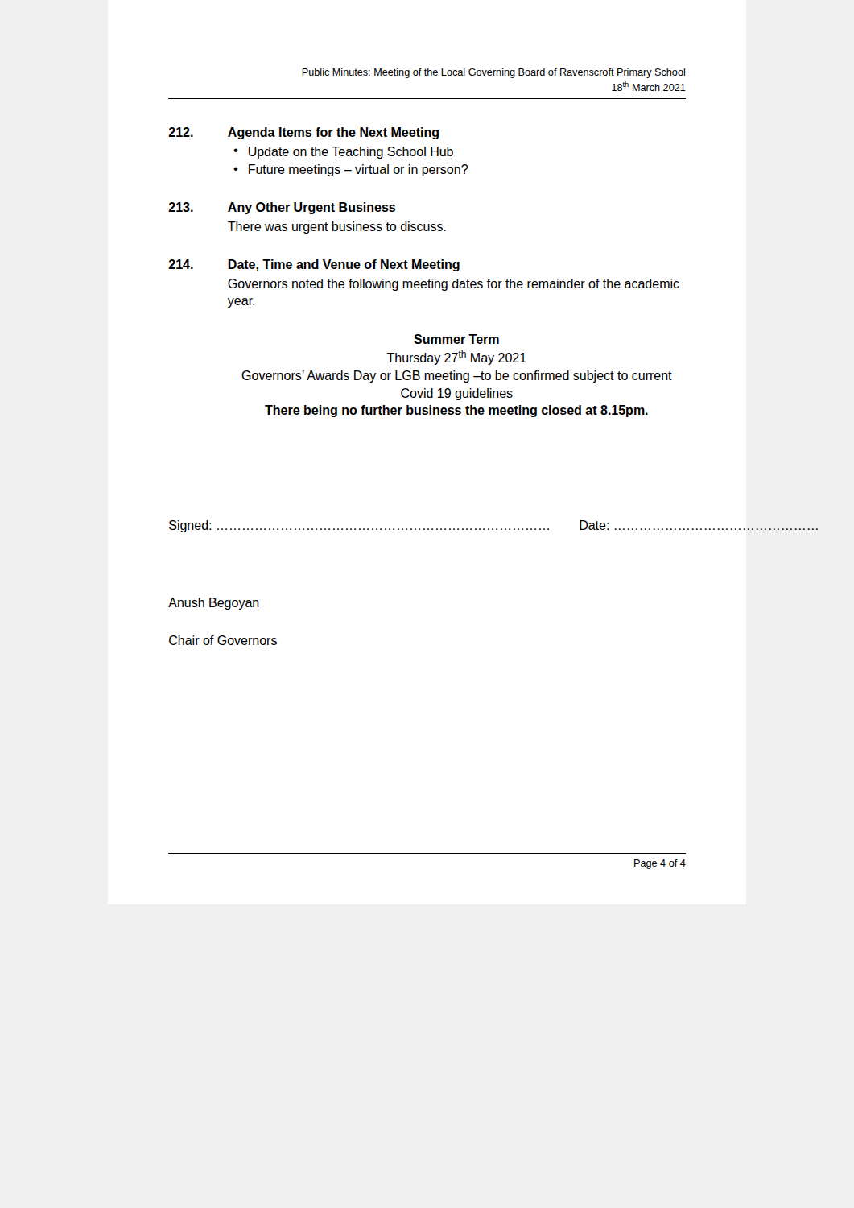Public Minutes: Meeting of the Local Governing Board of Ravenscroft Primary School 18th March 2021
212.
Agenda Items for the Next Meeting
Update on the Teaching School Hub
Future meetings – virtual or in person?
213.
Any Other Urgent Business
There was urgent business to discuss.
214.
Date, Time and Venue of Next Meeting
Governors noted the following meeting dates for the remainder of the academic year.
Summer Term
Thursday 27th May 2021
Governors’ Awards Day or LGB meeting –to be confirmed subject to current Covid 19 guidelines
There being no further business the meeting closed at 8.15pm.
Signed: …………………………………………………………………… Date: …………………………………………
Anush Begoyan
Chair of Governors
Page 4 of 4